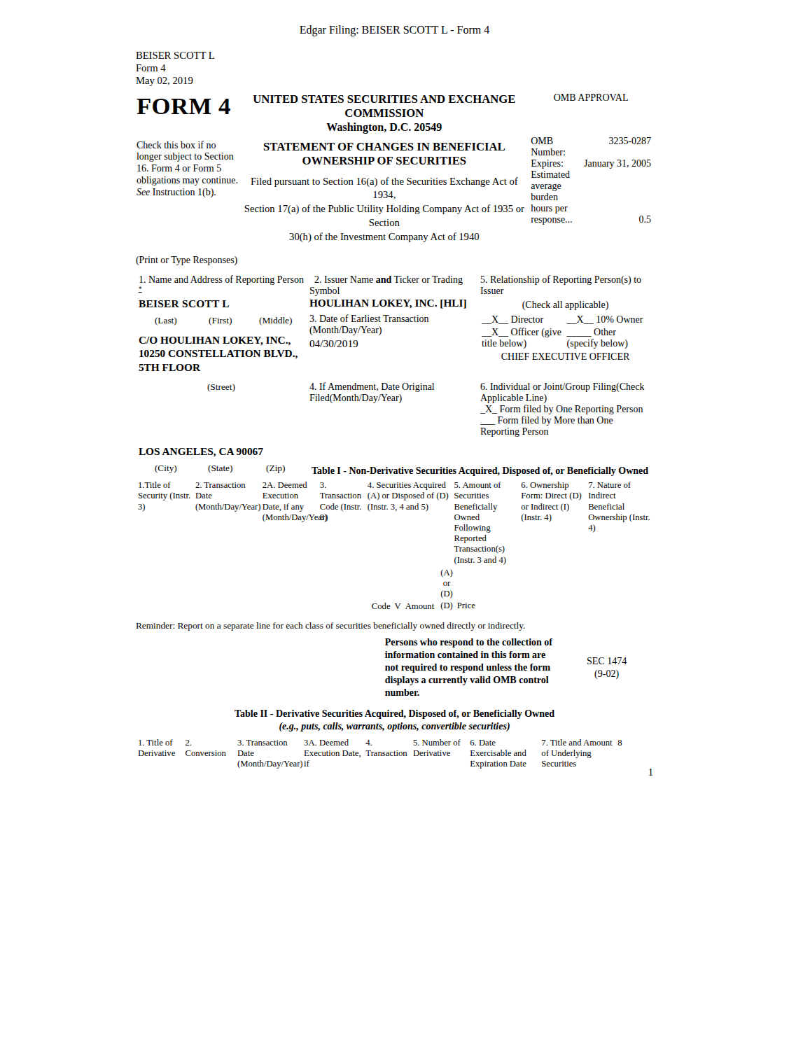Edgar Filing: BEISER SCOTT L - Form 4
BEISER SCOTT L
Form 4
May 02, 2019
| FORM 4 | UNITED STATES SECURITIES AND EXCHANGE COMMISSION Washington, D.C. 20549 | OMB APPROVAL |
| Check this box if no longer subject to Section 16. Form 4 or Form 5 obligations may continue. See Instruction 1(b). | STATEMENT OF CHANGES IN BENEFICIAL OWNERSHIP OF SECURITIES Filed pursuant to Section 16(a) of the Securities Exchange Act of 1934, Section 17(a) of the Public Utility Holding Company Act of 1935 or Section 30(h) of the Investment Company Act of 1940 | / OMB Number: / 3235-0287 / / Expires: / January 31, 2005 / / Estimated average burden hours per response... / 0.5 / |
(Print or Type Responses)
| 1. Name and Address of Reporting Person * BEISER SCOTT L | 2. Issuer Name and Ticker or Trading Symbol HOULIHAN LOKEY, INC. [HLI] | 5. Relationship of Reporting Person(s) to Issuer (Check all applicable) |
| / (Last) / (First) / (Middle) / C/O HOULIHAN LOKEY, INC., 10250 CONSTELLATION BLVD., 5TH FLOOR | 3. Date of Earliest Transaction (Month/Day/Year) 04/30/2019 | / __X__ Director / __X__ 10% Owner / / __X__ Officer (give title below) / _____ Other (specify below) / CHIEF EXECUTIVE OFFICER |
| (Street) | 4. If Amendment, Date Original Filed(Month/Day/Year) | 6. Individual or Joint/Group Filing(Check Applicable Line) _X_ Form filed by One Reporting Person ___ Form filed by More than One Reporting Person |
| LOS ANGELES, CA 90067 | | |
| / (City) / (State) / (Zip) / | Table I - Non-Derivative Securities Acquired, Disposed of, or Beneficially Owned |
| 1.Title of Security (Instr. 3) | 2. Transaction Date (Month/Day/Year) | 2A. Deemed Execution Date, if any (Month/Day/Year) | 3. Transaction Code (Instr. 8) | 4. Securities Acquired (A) or Disposed of (D) (Instr. 3, 4 and 5) | 5. Amount of Securities Beneficially Owned Following Reported Transaction(s) (Instr. 3 and 4) | 6. Ownership Form: Direct (D) or Indirect (I) (Instr. 4) | 7. Nature of Indirect Beneficial Ownership (Instr. 4) |
| | | | | / / (A) or (D) / / / / Code / V / Amount / / (D) / Price / | | | |
Reminder: Report on a separate line for each class of securities beneficially owned directly or indirectly.
| | Persons who respond to the collection of information contained in this form are not required to respond unless the form displays a currently valid OMB control number. | SEC 1474 (9-02) |
Table II - Derivative Securities Acquired, Disposed of, or Beneficially Owned
(e.g., puts, calls, warrants, options, convertible securities)
| 1. Title of Derivative | 2. Conversion | 3. Transaction Date (Month/Day/Year) | 3A. Deemed Execution Date, if | 4. Transaction | 5. Number of Derivative | 6. Date Exercisable and Expiration Date | 7. Title and Amount of Underlying Securities | 8 |
1